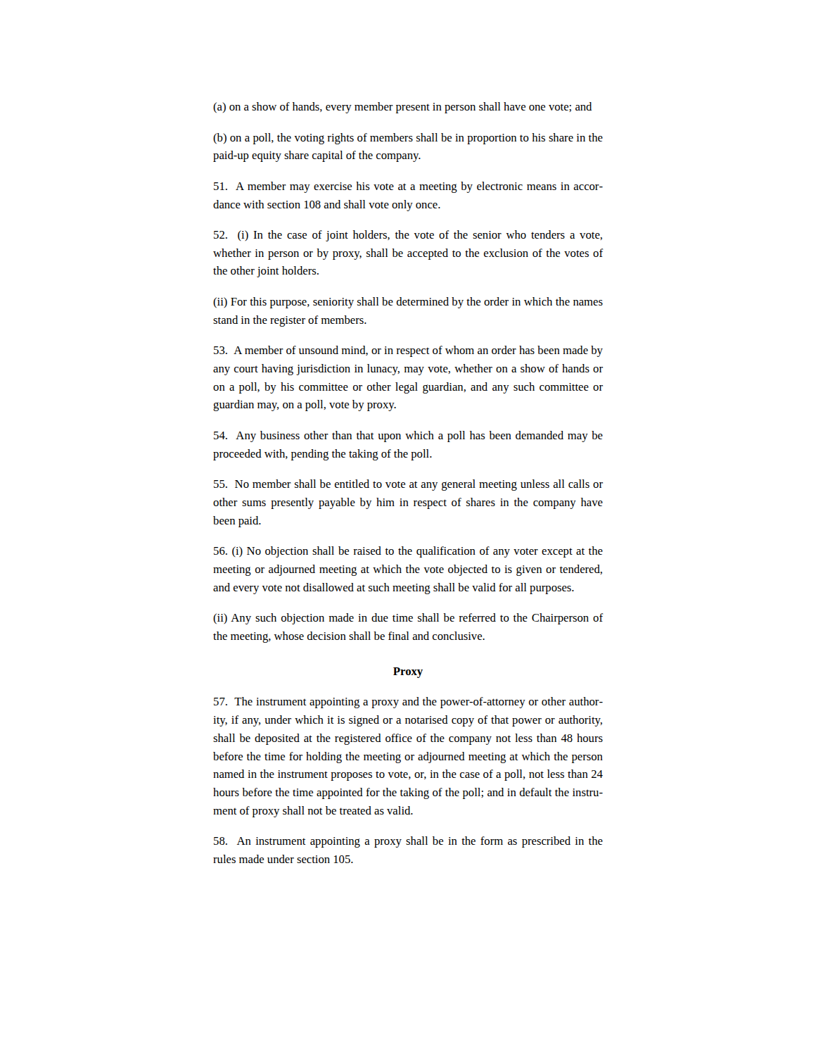(a) on a show of hands, every member present in person shall have one vote; and
(b) on a poll, the voting rights of members shall be in proportion to his share in the paid-up equity share capital of the company.
51. A member may exercise his vote at a meeting by electronic means in accordance with section 108 and shall vote only once.
52. (i) In the case of joint holders, the vote of the senior who tenders a vote, whether in person or by proxy, shall be accepted to the exclusion of the votes of the other joint holders.
(ii) For this purpose, seniority shall be determined by the order in which the names stand in the register of members.
53. A member of unsound mind, or in respect of whom an order has been made by any court having jurisdiction in lunacy, may vote, whether on a show of hands or on a poll, by his committee or other legal guardian, and any such committee or guardian may, on a poll, vote by proxy.
54. Any business other than that upon which a poll has been demanded may be proceeded with, pending the taking of the poll.
55. No member shall be entitled to vote at any general meeting unless all calls or other sums presently payable by him in respect of shares in the company have been paid.
56. (i) No objection shall be raised to the qualification of any voter except at the meeting or adjourned meeting at which the vote objected to is given or tendered, and every vote not disallowed at such meeting shall be valid for all purposes.
(ii) Any such objection made in due time shall be referred to the Chairperson of the meeting, whose decision shall be final and conclusive.
Proxy
57. The instrument appointing a proxy and the power-of-attorney or other authority, if any, under which it is signed or a notarised copy of that power or authority, shall be deposited at the registered office of the company not less than 48 hours before the time for holding the meeting or adjourned meeting at which the person named in the instrument proposes to vote, or, in the case of a poll, not less than 24 hours before the time appointed for the taking of the poll; and in default the instrument of proxy shall not be treated as valid.
58. An instrument appointing a proxy shall be in the form as prescribed in the rules made under section 105.